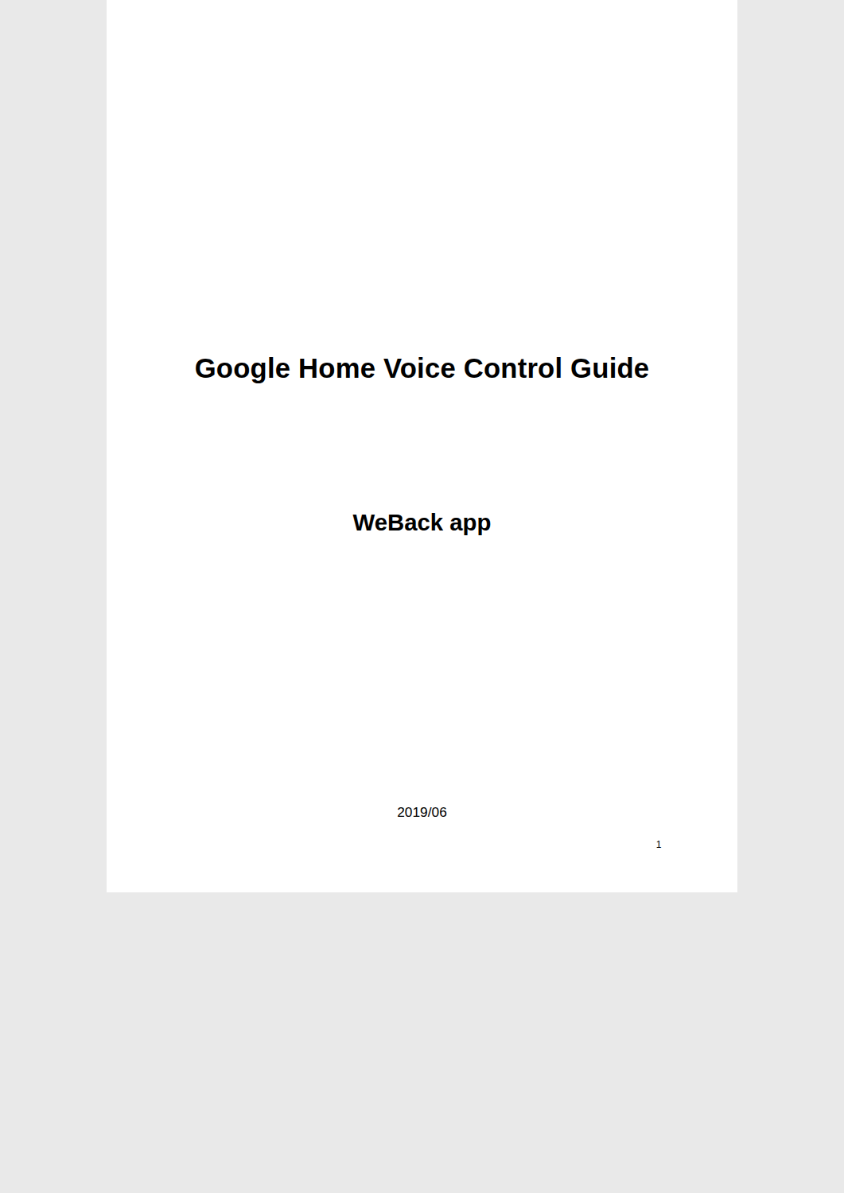Google Home Voice Control Guide
WeBack app
2019/06
1